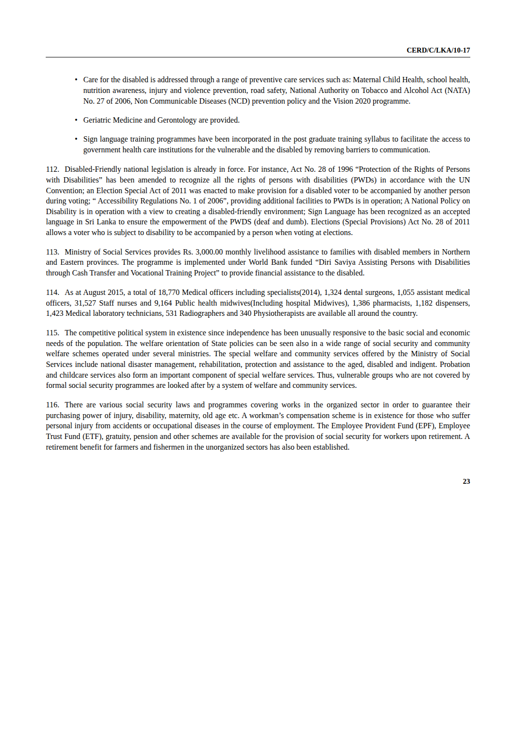CERD/C/LKA/10-17
Care for the disabled is addressed through a range of preventive care services such as: Maternal Child Health, school health, nutrition awareness, injury and violence prevention, road safety, National Authority on Tobacco and Alcohol Act (NATA) No. 27 of 2006, Non Communicable Diseases (NCD) prevention policy and the Vision 2020 programme.
Geriatric Medicine and Gerontology are provided.
Sign language training programmes have been incorporated in the post graduate training syllabus to facilitate the access to government health care institutions for the vulnerable and the disabled by removing barriers to communication.
112. Disabled-Friendly national legislation is already in force. For instance, Act No. 28 of 1996 “Protection of the Rights of Persons with Disabilities” has been amended to recognize all the rights of persons with disabilities (PWDs) in accordance with the UN Convention; an Election Special Act of 2011 was enacted to make provision for a disabled voter to be accompanied by another person during voting; “ Accessibility Regulations No. 1 of 2006”, providing additional facilities to PWDs is in operation; A National Policy on Disability is in operation with a view to creating a disabled-friendly environment; Sign Language has been recognized as an accepted language in Sri Lanka to ensure the empowerment of the PWDS (deaf and dumb). Elections (Special Provisions) Act No. 28 of 2011 allows a voter who is subject to disability to be accompanied by a person when voting at elections.
113. Ministry of Social Services provides Rs. 3,000.00 monthly livelihood assistance to families with disabled members in Northern and Eastern provinces. The programme is implemented under World Bank funded “Diri Saviya Assisting Persons with Disabilities through Cash Transfer and Vocational Training Project” to provide financial assistance to the disabled.
114. As at August 2015, a total of 18,770 Medical officers including specialists(2014), 1,324 dental surgeons, 1,055 assistant medical officers, 31,527 Staff nurses and 9,164 Public health midwives(Including hospital Midwives), 1,386 pharmacists, 1,182 dispensers, 1,423 Medical laboratory technicians, 531 Radiographers and 340 Physiotherapists are available all around the country.
115. The competitive political system in existence since independence has been unusually responsive to the basic social and economic needs of the population. The welfare orientation of State policies can be seen also in a wide range of social security and community welfare schemes operated under several ministries. The special welfare and community services offered by the Ministry of Social Services include national disaster management, rehabilitation, protection and assistance to the aged, disabled and indigent. Probation and childcare services also form an important component of special welfare services. Thus, vulnerable groups who are not covered by formal social security programmes are looked after by a system of welfare and community services.
116. There are various social security laws and programmes covering works in the organized sector in order to guarantee their purchasing power of injury, disability, maternity, old age etc. A workman’s compensation scheme is in existence for those who suffer personal injury from accidents or occupational diseases in the course of employment. The Employee Provident Fund (EPF), Employee Trust Fund (ETF), gratuity, pension and other schemes are available for the provision of social security for workers upon retirement. A retirement benefit for farmers and fishermen in the unorganized sectors has also been established.
23